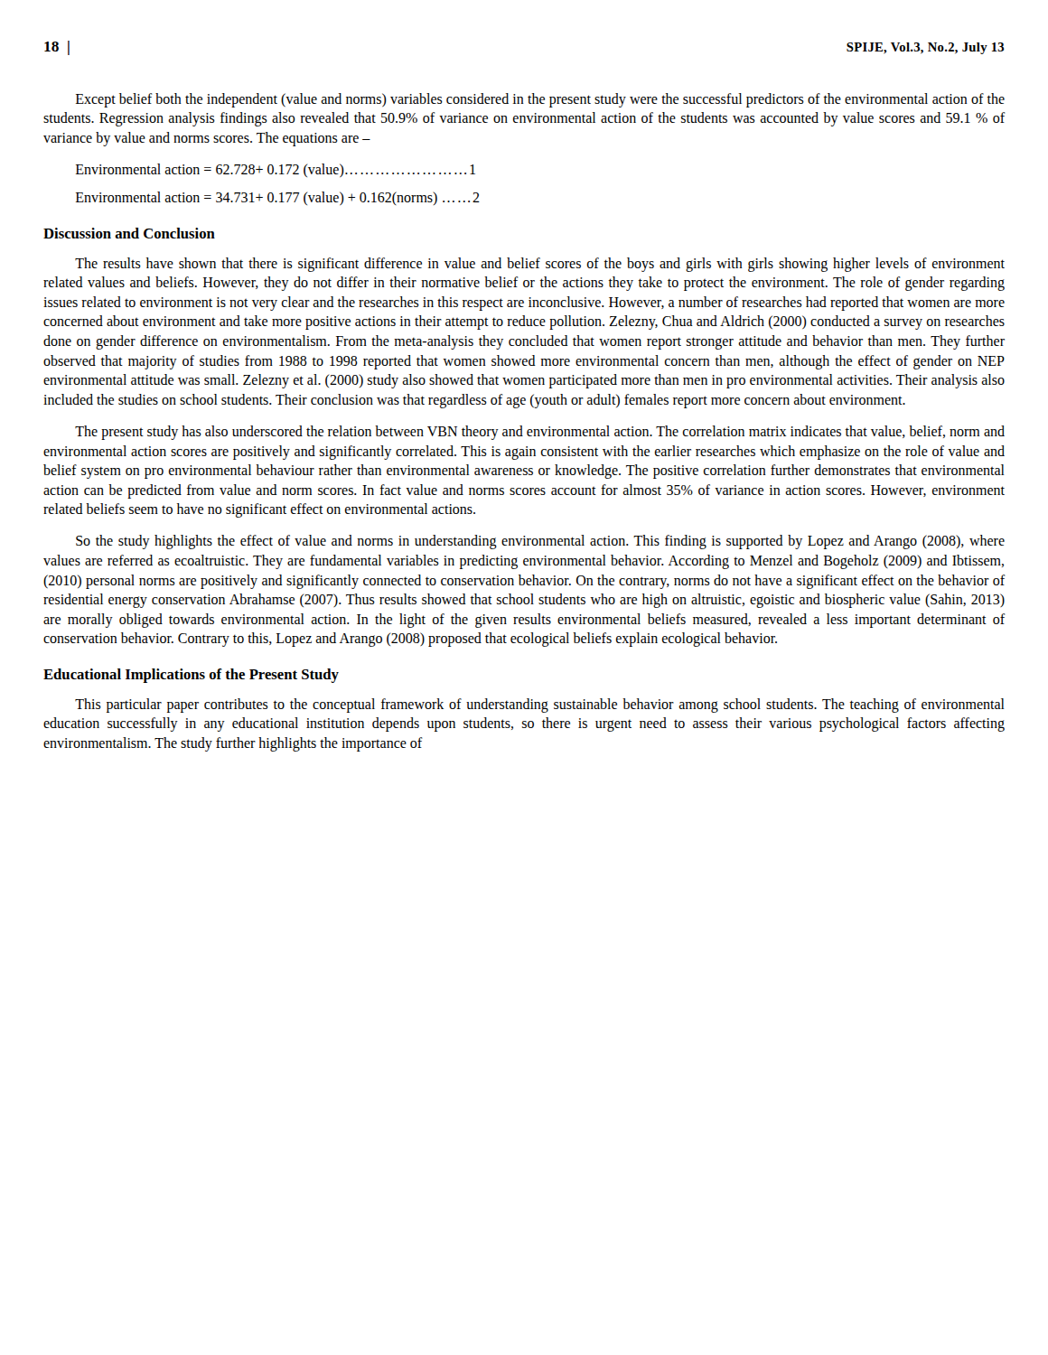18 | SPIJE, Vol.3, No.2, July 13
Except belief both the independent (value and norms) variables considered in the present study were the successful predictors of the environmental action of the students. Regression analysis findings also revealed that 50.9% of variance on environmental action of the students was accounted by value scores and 59.1 % of variance by value and norms scores. The equations are –
Environmental action = 62.728+ 0.172 (value)……………………1
Environmental action = 34.731+ 0.177 (value) + 0.162(norms) ……2
Discussion and Conclusion
The results have shown that there is significant difference in value and belief scores of the boys and girls with girls showing higher levels of environment related values and beliefs. However, they do not differ in their normative belief or the actions they take to protect the environment. The role of gender regarding issues related to environment is not very clear and the researches in this respect are inconclusive. However, a number of researches had reported that women are more concerned about environment and take more positive actions in their attempt to reduce pollution. Zelezny, Chua and Aldrich (2000) conducted a survey on researches done on gender difference on environmentalism. From the meta-analysis they concluded that women report stronger attitude and behavior than men. They further observed that majority of studies from 1988 to 1998 reported that women showed more environmental concern than men, although the effect of gender on NEP environmental attitude was small. Zelezny et al. (2000) study also showed that women participated more than men in pro environmental activities. Their analysis also included the studies on school students. Their conclusion was that regardless of age (youth or adult) females report more concern about environment.
The present study has also underscored the relation between VBN theory and environmental action. The correlation matrix indicates that value, belief, norm and environmental action scores are positively and significantly correlated. This is again consistent with the earlier researches which emphasize on the role of value and belief system on pro environmental behaviour rather than environmental awareness or knowledge. The positive correlation further demonstrates that environmental action can be predicted from value and norm scores. In fact value and norms scores account for almost 35% of variance in action scores. However, environment related beliefs seem to have no significant effect on environmental actions.
So the study highlights the effect of value and norms in understanding environmental action. This finding is supported by Lopez and Arango (2008), where values are referred as ecoaltruistic. They are fundamental variables in predicting environmental behavior. According to Menzel and Bogeholz (2009) and Ibtissem, (2010) personal norms are positively and significantly connected to conservation behavior. On the contrary, norms do not have a significant effect on the behavior of residential energy conservation Abrahamse (2007). Thus results showed that school students who are high on altruistic, egoistic and biospheric value (Sahin, 2013) are morally obliged towards environmental action. In the light of the given results environmental beliefs measured, revealed a less important determinant of conservation behavior. Contrary to this, Lopez and Arango (2008) proposed that ecological beliefs explain ecological behavior.
Educational Implications of the Present Study
This particular paper contributes to the conceptual framework of understanding sustainable behavior among school students. The teaching of environmental education successfully in any educational institution depends upon students, so there is urgent need to assess their various psychological factors affecting environmentalism. The study further highlights the importance of